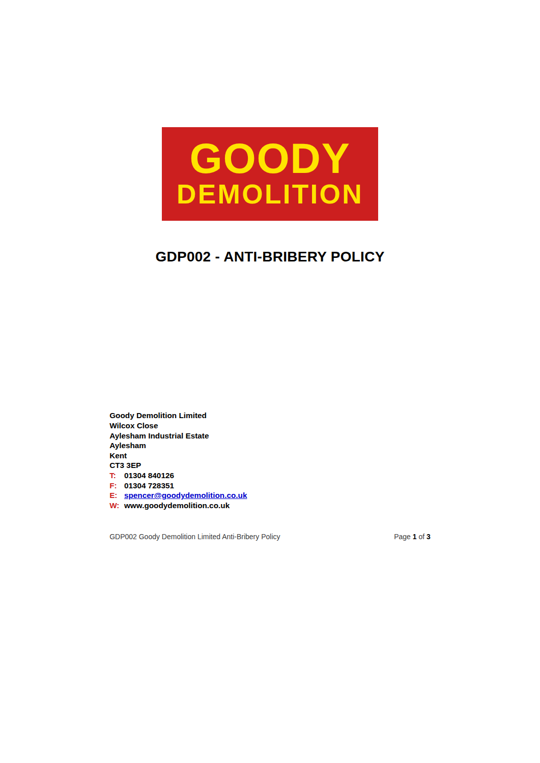GOODY DEMOLITION
GDP002 - ANTI-BRIBERY POLICY
Goody Demolition Limited
Wilcox Close
Aylesham Industrial Estate
Aylesham
Kent
CT3 3EP
T: 01304 840126
F: 01304 728351
E: spencer@goodydemolition.co.uk
W: www.goodydemolition.co.uk
GDP002 Goody Demolition Limited Anti-Bribery Policy
Page 1 of 3